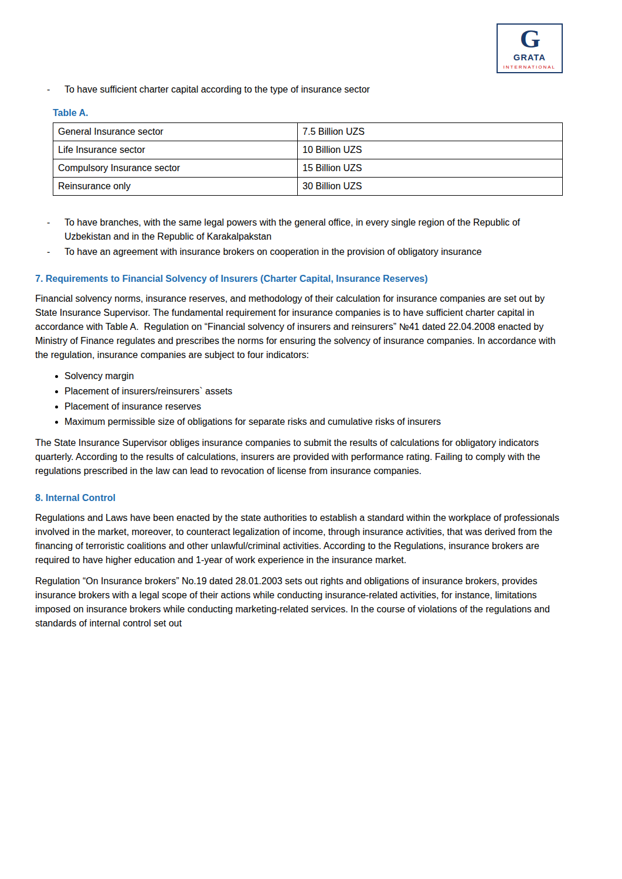G
GRATA
INTERNATIONAL
To have sufficient charter capital according to the type of insurance sector
Table A.
| General Insurance sector | 7.5 Billion UZS |
| Life Insurance sector | 10 Billion UZS |
| Compulsory Insurance sector | 15 Billion UZS |
| Reinsurance only | 30 Billion UZS |
To have branches, with the same legal powers with the general office, in every single region of the Republic of Uzbekistan and in the Republic of Karakalpakstan
To have an agreement with insurance brokers on cooperation in the provision of obligatory insurance
7. Requirements to Financial Solvency of Insurers (Charter Capital, Insurance Reserves)
Financial solvency norms, insurance reserves, and methodology of their calculation for insurance companies are set out by State Insurance Supervisor. The fundamental requirement for insurance companies is to have sufficient charter capital in accordance with Table A. Regulation on “Financial solvency of insurers and reinsurers” №41 dated 22.04.2008 enacted by Ministry of Finance regulates and prescribes the norms for ensuring the solvency of insurance companies. In accordance with the regulation, insurance companies are subject to four indicators:
Solvency margin
Placement of insurers/reinsurers` assets
Placement of insurance reserves
Maximum permissible size of obligations for separate risks and cumulative risks of insurers
The State Insurance Supervisor obliges insurance companies to submit the results of calculations for obligatory indicators quarterly. According to the results of calculations, insurers are provided with performance rating. Failing to comply with the regulations prescribed in the law can lead to revocation of license from insurance companies.
8. Internal Control
Regulations and Laws have been enacted by the state authorities to establish a standard within the workplace of professionals involved in the market, moreover, to counteract legalization of income, through insurance activities, that was derived from the financing of terroristic coalitions and other unlawful/criminal activities. According to the Regulations, insurance brokers are required to have higher education and 1-year of work experience in the insurance market.
Regulation “On Insurance brokers” No.19 dated 28.01.2003 sets out rights and obligations of insurance brokers, provides insurance brokers with a legal scope of their actions while conducting insurance-related activities, for instance, limitations imposed on insurance brokers while conducting marketing-related services. In the course of violations of the regulations and standards of internal control set out